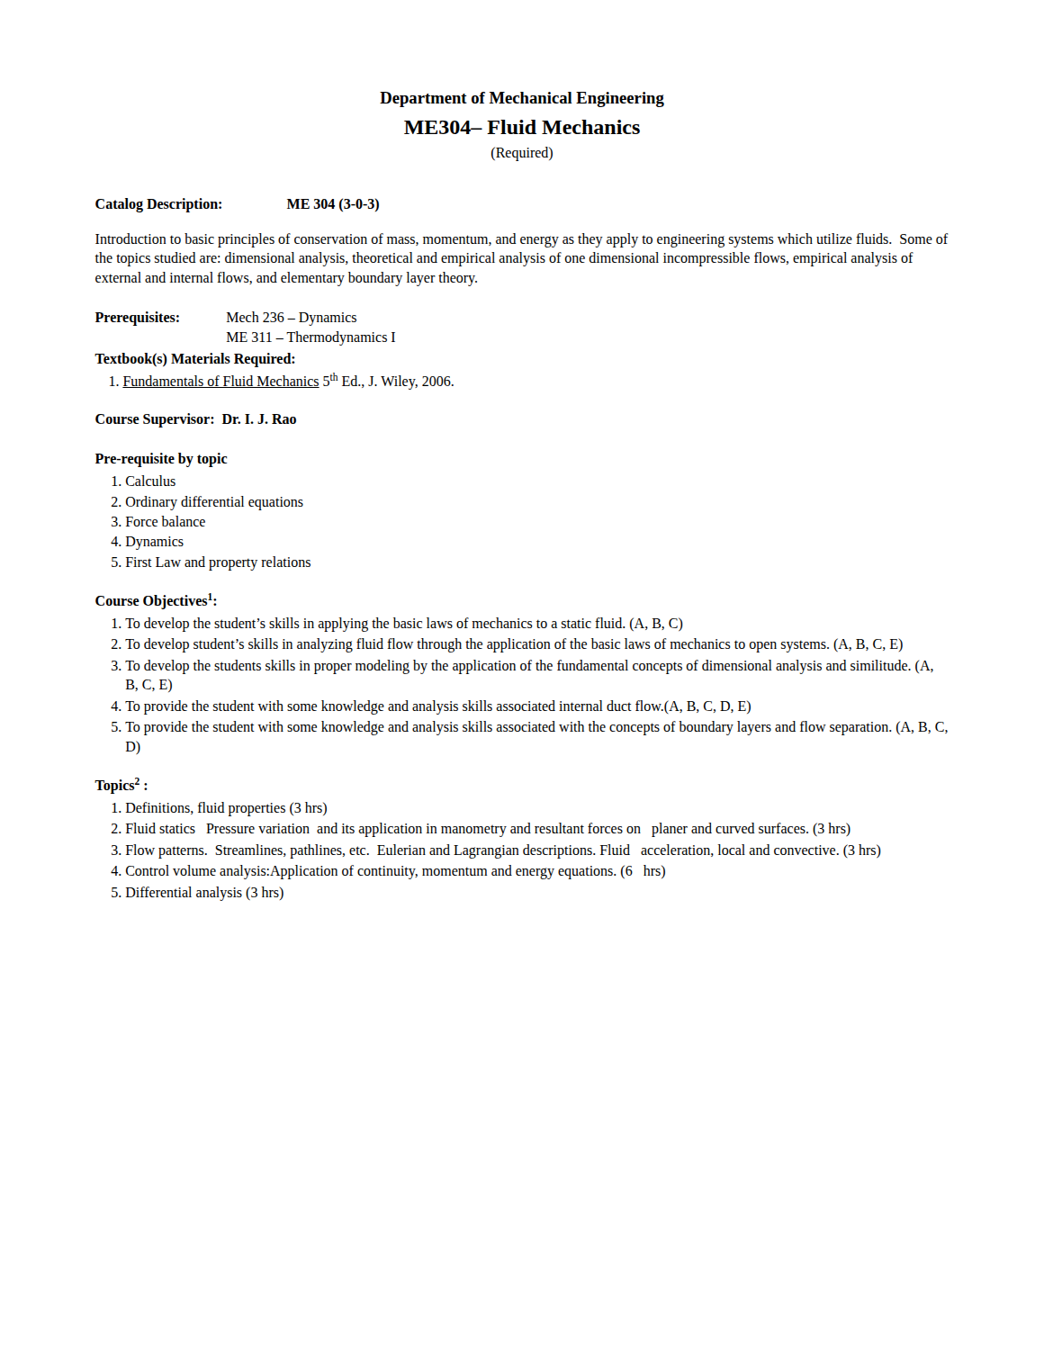Department of Mechanical Engineering
ME304– Fluid Mechanics
(Required)
Catalog Description: ME 304 (3-0-3)
Introduction to basic principles of conservation of mass, momentum, and energy as they apply to engineering systems which utilize fluids. Some of the topics studied are: dimensional analysis, theoretical and empirical analysis of one dimensional incompressible flows, empirical analysis of external and internal flows, and elementary boundary layer theory.
| Prerequisites: | Mech 236 – Dynamics |
| | ME 311 – Thermodynamics I |
Textbook(s) Materials Required:
Fundamentals of Fluid Mechanics 5th Ed., J. Wiley, 2006.
Course Supervisor: Dr. I. J. Rao
Pre-requisite by topic
Calculus
Ordinary differential equations
Force balance
Dynamics
First Law and property relations
Course Objectives1:
To develop the student’s skills in applying the basic laws of mechanics to a static fluid. (A, B, C)
To develop student’s skills in analyzing fluid flow through the application of the basic laws of mechanics to open systems. (A, B, C, E)
To develop the students skills in proper modeling by the application of the fundamental concepts of dimensional analysis and similitude. (A, B, C, E)
To provide the student with some knowledge and analysis skills associated internal duct flow.(A, B, C, D, E)
To provide the student with some knowledge and analysis skills associated with the concepts of boundary layers and flow separation. (A, B, C, D)
Topics2 :
Definitions, fluid properties (3 hrs)
Fluid statics Pressure variation and its application in manometry and resultant forces on planer and curved surfaces. (3 hrs)
Flow patterns. Streamlines, pathlines, etc. Eulerian and Lagrangian descriptions. Fluid acceleration, local and convective. (3 hrs)
Control volume analysis:Application of continuity, momentum and energy equations. (6 hrs)
Differential analysis (3 hrs)